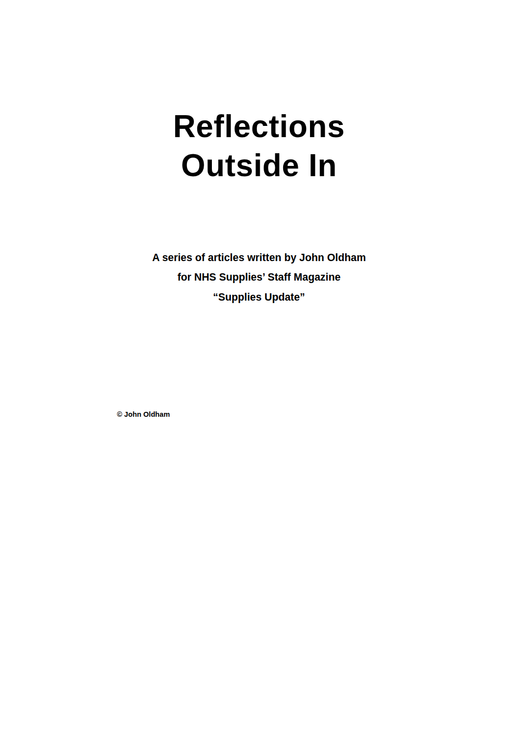Reflections
Outside In
A series of articles written by John Oldham
for NHS Supplies’ Staff Magazine
“Supplies Update”
© John Oldham